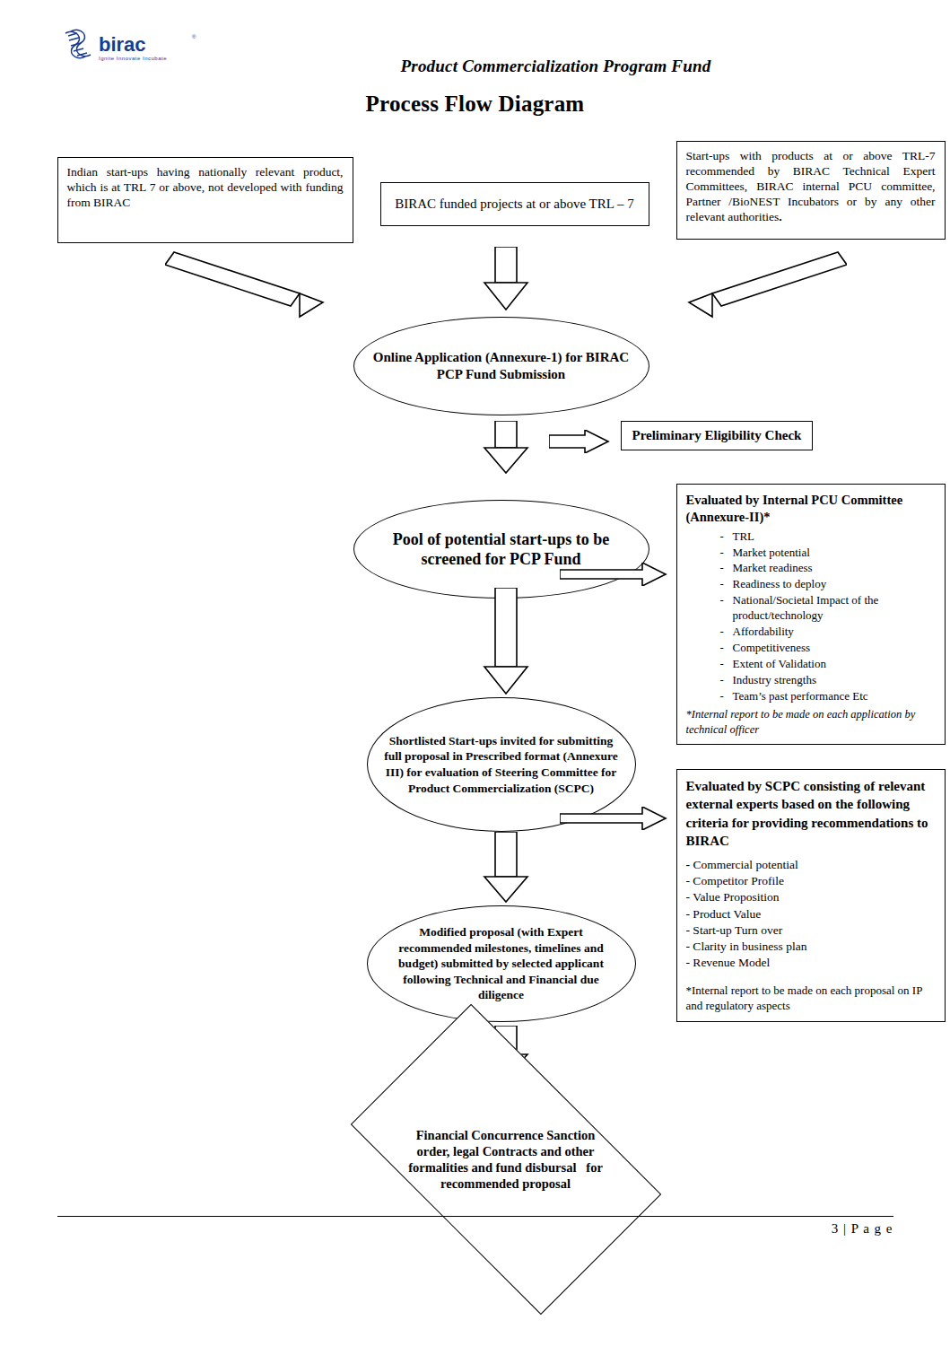birac ® Ignite Innovate Incubate
Product Commercialization Program Fund
Process Flow Diagram
Indian start-ups having nationally relevant product, which is at TRL 7 or above, not developed with funding from BIRAC
BIRAC funded projects at or above TRL – 7
Start-ups with products at or above TRL-7 recommended by BIRAC Technical Expert Committees, BIRAC internal PCU committee, Partner /BioNEST Incubators or by any other relevant authorities.
Online Application (Annexure-1) for BIRAC PCP Fund Submission
Preliminary Eligibility Check
Pool of potential start-ups to be screened for PCP Fund
Evaluated by Internal PCU Committee (Annexure-II)*
TRL
Market potential
Market readiness
Readiness to deploy
National/Societal Impact of the product/technology
Affordability
Competitiveness
Extent of Validation
Industry strengths
Team’s past performance Etc
*Internal report to be made on each application by technical officer
Shortlisted Start-ups invited for submitting full proposal in Prescribed format (Annexure III) for evaluation of Steering Committee for Product Commercialization (SCPC)
Evaluated by SCPC consisting of relevant external experts based on the following criteria for providing recommendations to BIRAC
- Commercial potential
- Competitor Profile
- Value Proposition
- Product Value
- Start-up Turn over
- Clarity in business plan
- Revenue Model
*Internal report to be made on each proposal on IP and regulatory aspects
Modified proposal (with Expert recommended milestones, timelines and budget) submitted by selected applicant following Technical and Financial due diligence
Financial Concurrence Sanction order, legal Contracts and other formalities and fund disbursal for recommended proposal
3 | P a g e